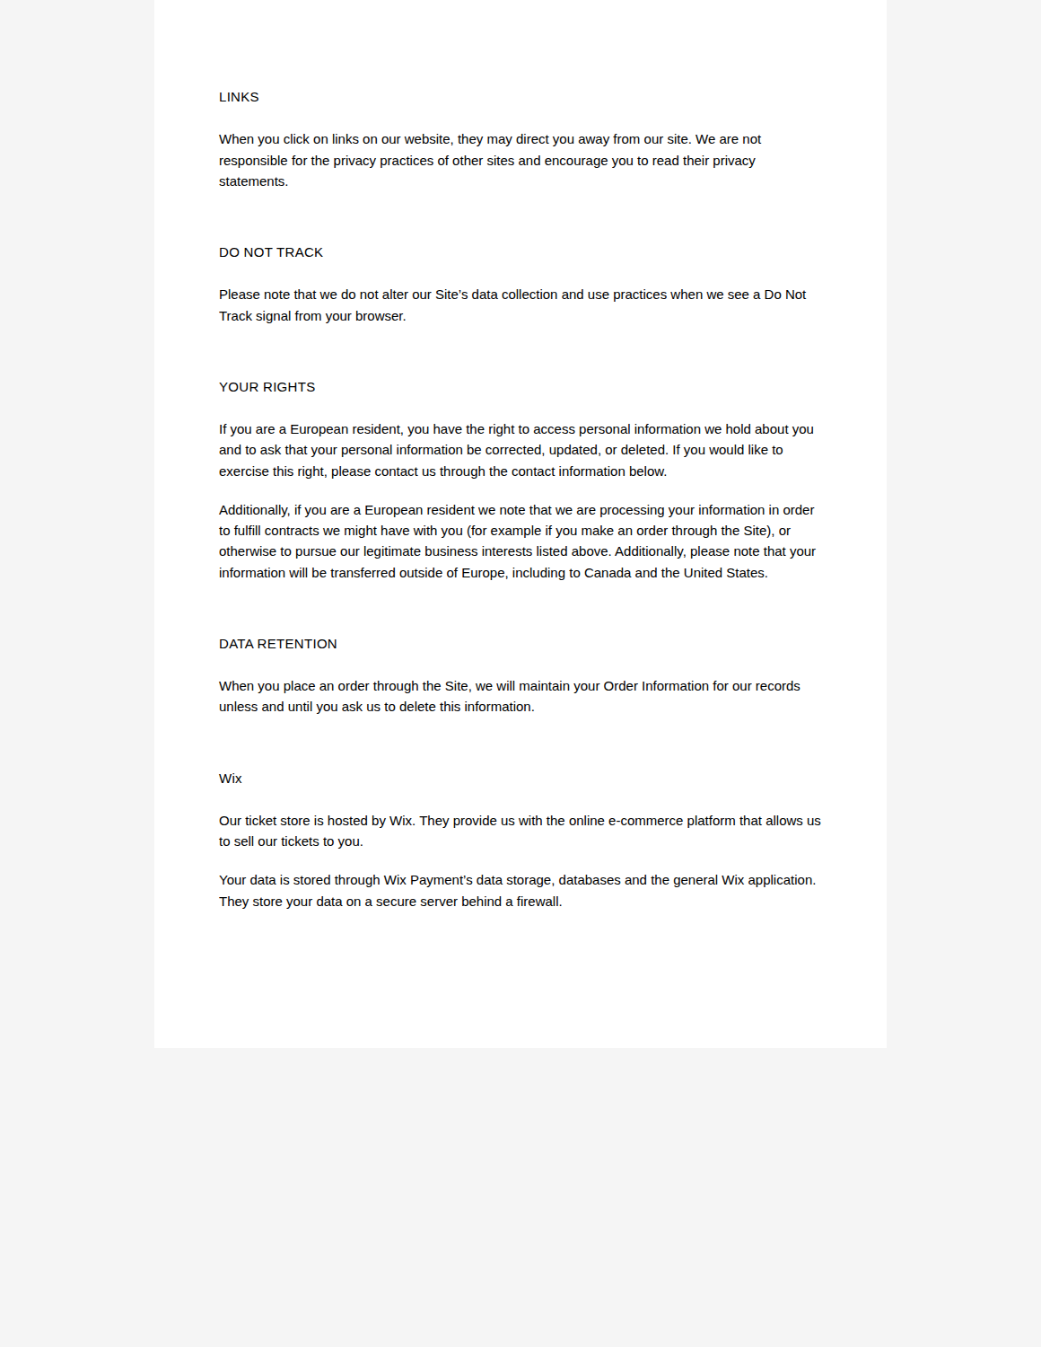LINKS
When you click on links on our website, they may direct you away from our site. We are not responsible for the privacy practices of other sites and encourage you to read their privacy statements.
DO NOT TRACK
Please note that we do not alter our Site’s data collection and use practices when we see a Do Not Track signal from your browser.
YOUR RIGHTS
If you are a European resident, you have the right to access personal information we hold about you and to ask that your personal information be corrected, updated, or deleted. If you would like to exercise this right, please contact us through the contact information below.
Additionally, if you are a European resident we note that we are processing your information in order to fulfill contracts we might have with you (for example if you make an order through the Site), or otherwise to pursue our legitimate business interests listed above. Additionally, please note that your information will be transferred outside of Europe, including to Canada and the United States.
DATA RETENTION
When you place an order through the Site, we will maintain your Order Information for our records unless and until you ask us to delete this information.
Wix
Our ticket store is hosted by Wix. They provide us with the online e-commerce platform that allows us to sell our tickets to you.
Your data is stored through Wix Payment’s data storage, databases and the general Wix application. They store your data on a secure server behind a firewall.